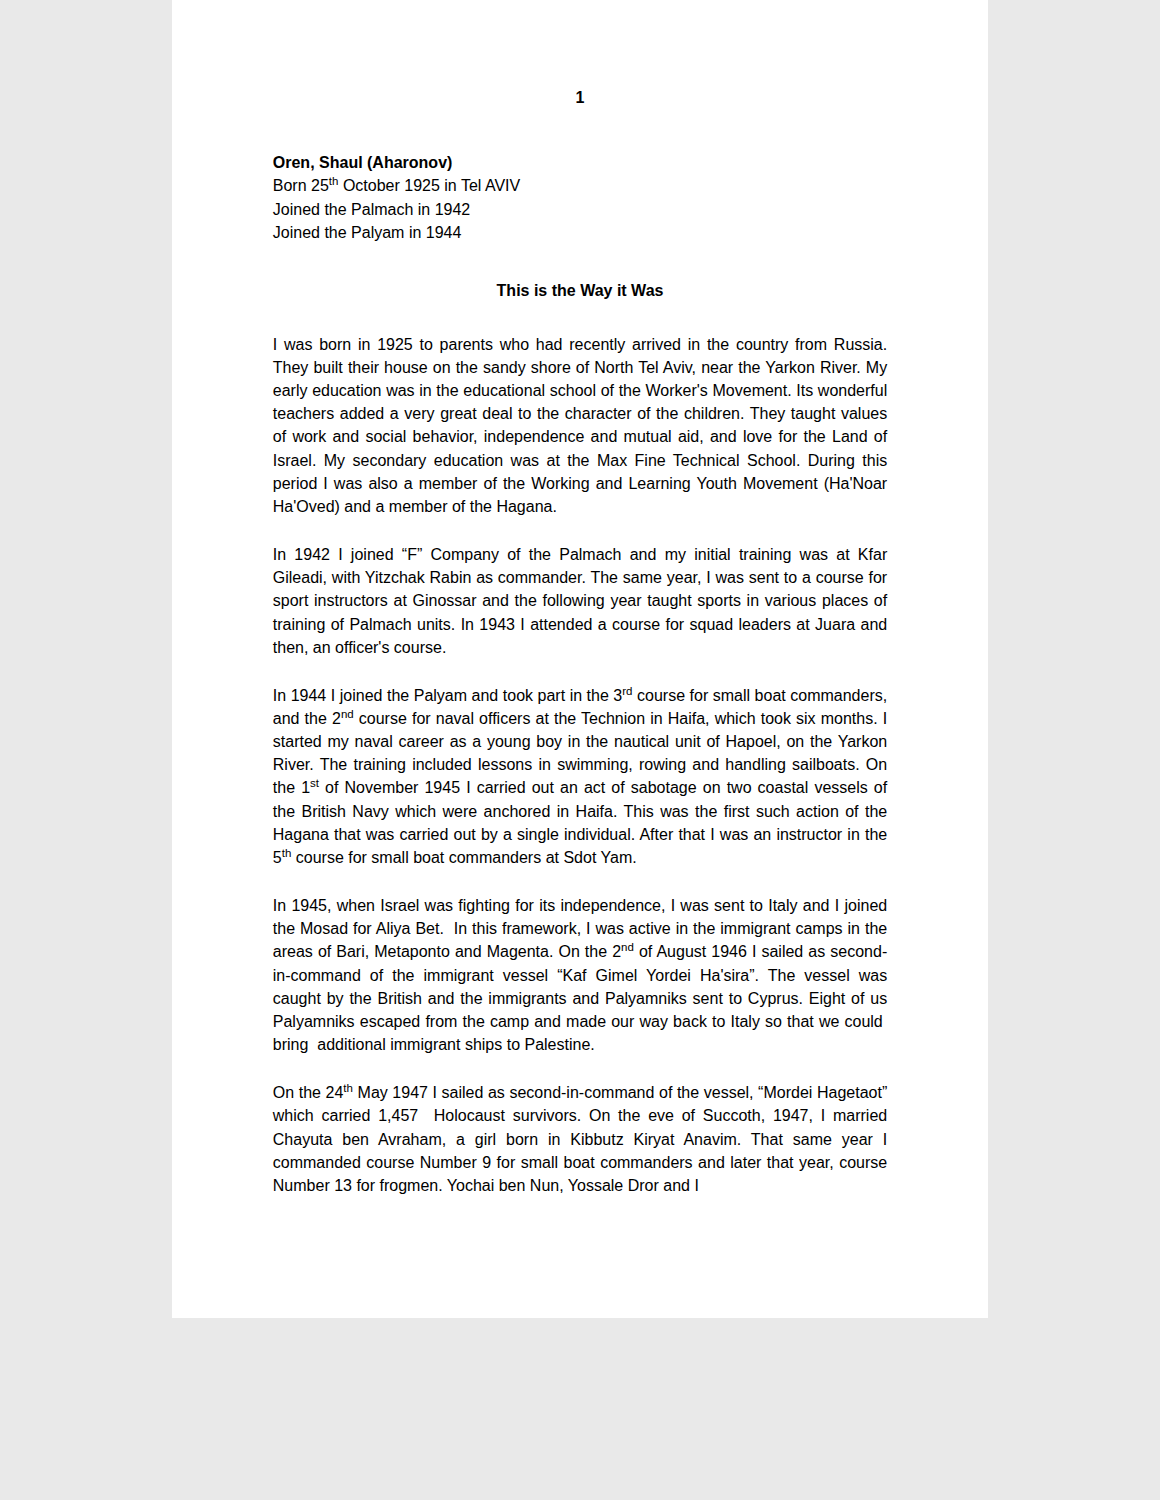1
Oren, Shaul (Aharonov)
Born 25th October 1925 in Tel AVIV
Joined the Palmach in 1942
Joined the Palyam in 1944
This is the Way it Was
I was born in 1925 to parents who had recently arrived in the country from Russia. They built their house on the sandy shore of North Tel Aviv, near the Yarkon River. My early education was in the educational school of the Worker's Movement. Its wonderful teachers added a very great deal to the character of the children. They taught values of work and social behavior, independence and mutual aid, and love for the Land of Israel. My secondary education was at the Max Fine Technical School. During this period I was also a member of the Working and Learning Youth Movement (Ha'Noar Ha'Oved) and a member of the Hagana.
In 1942 I joined “F” Company of the Palmach and my initial training was at Kfar Gileadi, with Yitzchak Rabin as commander. The same year, I was sent to a course for sport instructors at Ginossar and the following year taught sports in various places of training of Palmach units. In 1943 I attended a course for squad leaders at Juara and then, an officer's course.
In 1944 I joined the Palyam and took part in the 3rd course for small boat commanders, and the 2nd course for naval officers at the Technion in Haifa, which took six months. I started my naval career as a young boy in the nautical unit of Hapoel, on the Yarkon River. The training included lessons in swimming, rowing and handling sailboats. On the 1st of November 1945 I carried out an act of sabotage on two coastal vessels of the British Navy which were anchored in Haifa. This was the first such action of the Hagana that was carried out by a single individual. After that I was an instructor in the 5th course for small boat commanders at Sdot Yam.
In 1945, when Israel was fighting for its independence, I was sent to Italy and I joined the Mosad for Aliya Bet. In this framework, I was active in the immigrant camps in the areas of Bari, Metaponto and Magenta. On the 2nd of August 1946 I sailed as second-in-command of the immigrant vessel “Kaf Gimel Yordei Ha'sira”. The vessel was caught by the British and the immigrants and Palyamniks sent to Cyprus. Eight of us Palyamniks escaped from the camp and made our way back to Italy so that we could bring additional immigrant ships to Palestine.
On the 24th May 1947 I sailed as second-in-command of the vessel, “Mordei Hagetaot” which carried 1,457 Holocaust survivors. On the eve of Succoth, 1947, I married Chayuta ben Avraham, a girl born in Kibbutz Kiryat Anavim. That same year I commanded course Number 9 for small boat commanders and later that year, course Number 13 for frogmen. Yochai ben Nun, Yossale Dror and I